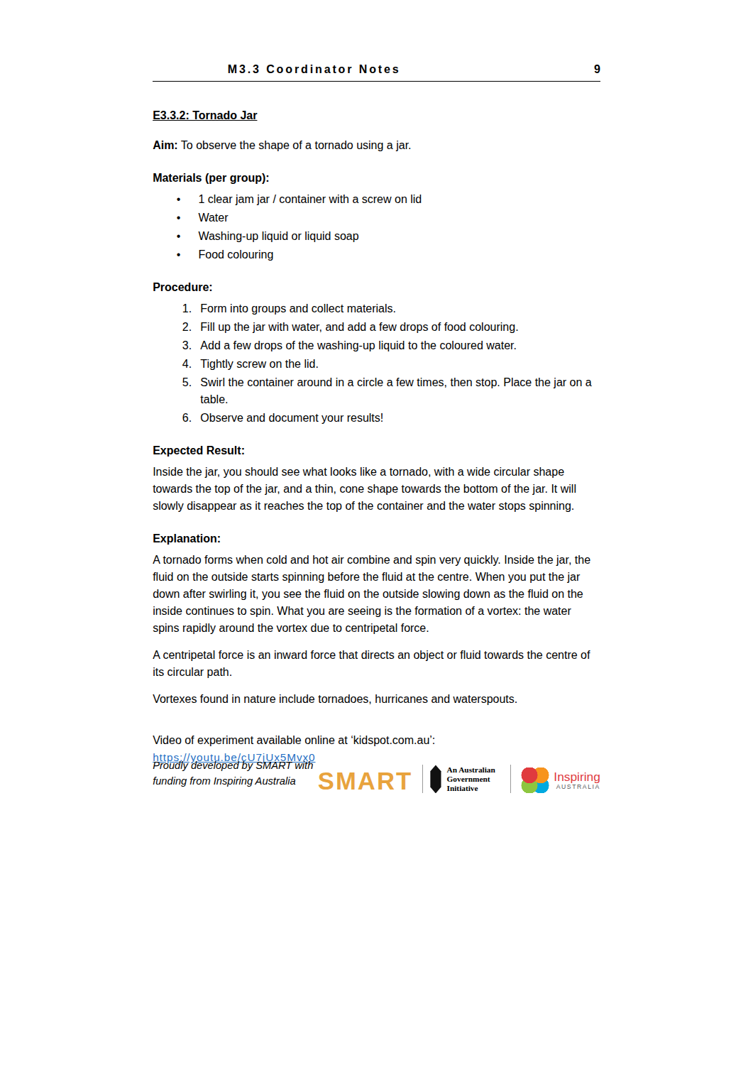M3.3 Coordinator Notes 9
E3.3.2: Tornado Jar
Aim: To observe the shape of a tornado using a jar.
Materials (per group):
1 clear jam jar / container with a screw on lid
Water
Washing-up liquid or liquid soap
Food colouring
Procedure:
Form into groups and collect materials.
Fill up the jar with water, and add a few drops of food colouring.
Add a few drops of the washing-up liquid to the coloured water.
Tightly screw on the lid.
Swirl the container around in a circle a few times, then stop. Place the jar on a table.
Observe and document your results!
Expected Result:
Inside the jar, you should see what looks like a tornado, with a wide circular shape towards the top of the jar, and a thin, cone shape towards the bottom of the jar. It will slowly disappear as it reaches the top of the container and the water stops spinning.
Explanation:
A tornado forms when cold and hot air combine and spin very quickly. Inside the jar, the fluid on the outside starts spinning before the fluid at the centre. When you put the jar down after swirling it, you see the fluid on the outside slowing down as the fluid on the inside continues to spin. What you are seeing is the formation of a vortex: the water spins rapidly around the vortex due to centripetal force.
A centripetal force is an inward force that directs an object or fluid towards the centre of its circular path.
Vortexes found in nature include tornadoes, hurricanes and waterspouts.
Video of experiment available online at ‘kidspot.com.au’:
https://youtu.be/cU7jUx5Mvx0
Proudly developed by SMART with funding from Inspiring Australia
SMART
An Australian Government Initiative
Inspiring AUSTRALIA